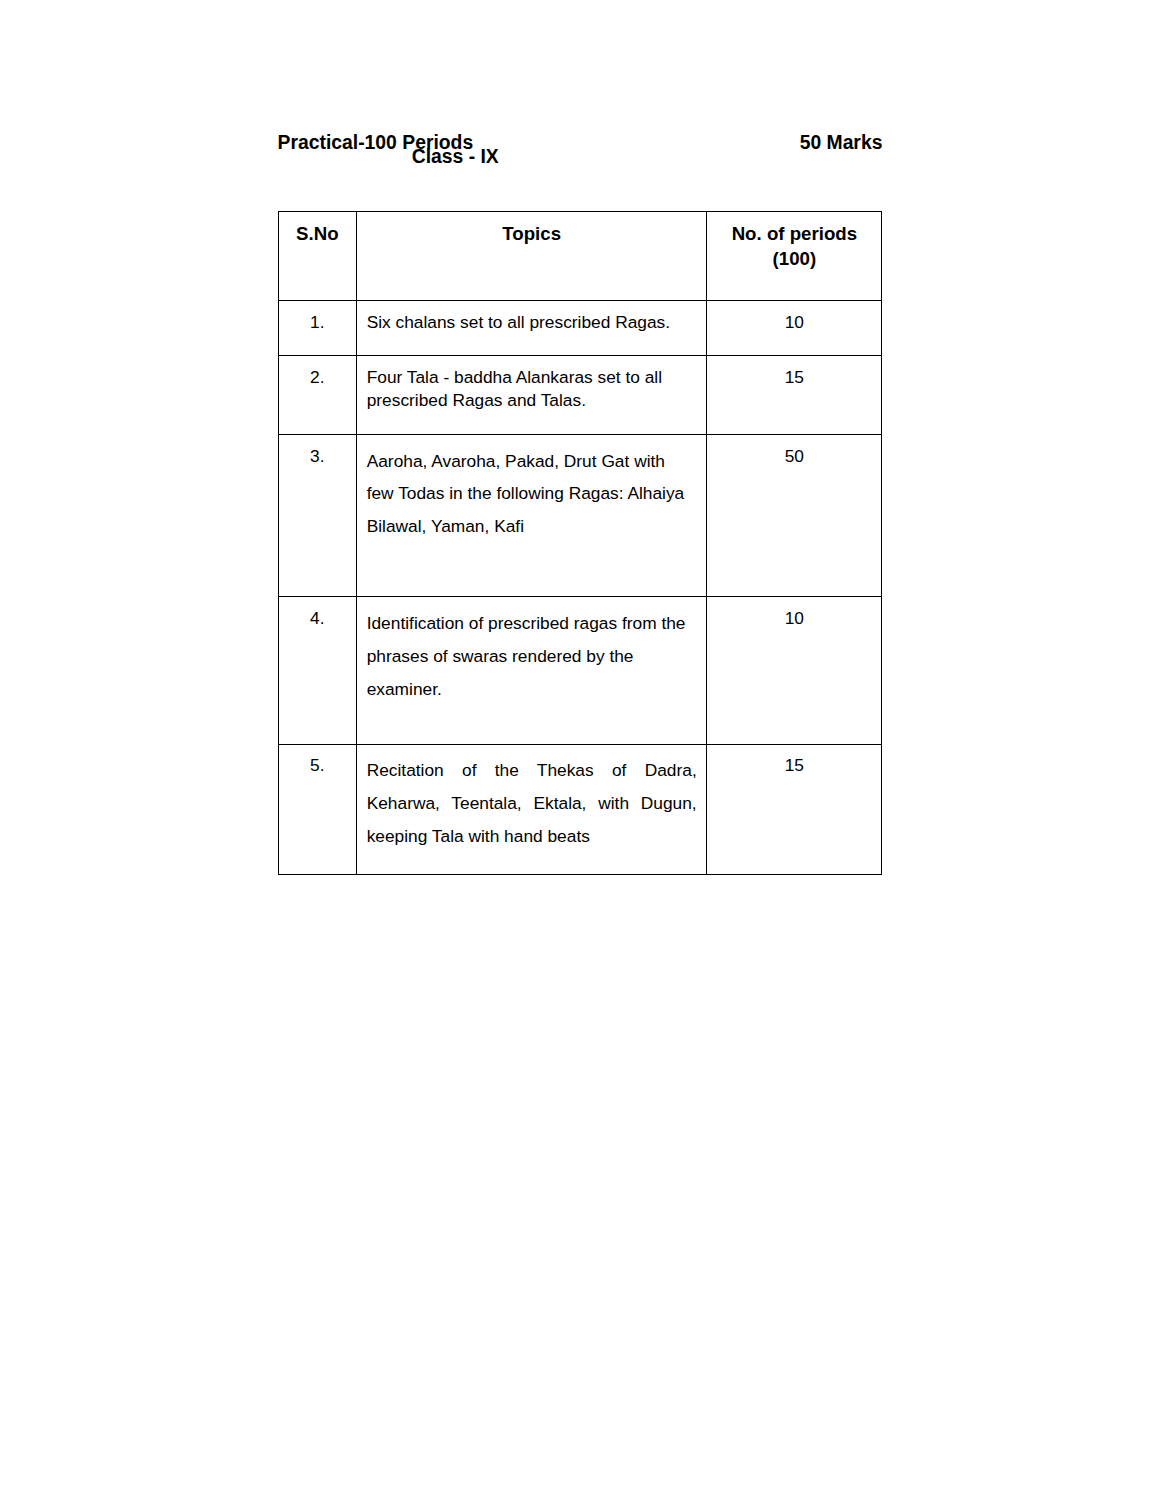Practical-100 Periods 50 Marks
Class - IX
| S.No | Topics | No. of periods (100) |
| --- | --- | --- |
| 1. | Six chalans set to all prescribed Ragas. | 10 |
| 2. | Four Tala - baddha Alankaras set to all prescribed Ragas and Talas. | 15 |
| 3. | Aaroha, Avaroha, Pakad, Drut Gat with few Todas in the following Ragas: Alhaiya Bilawal, Yaman, Kafi | 50 |
| 4. | Identification of prescribed ragas from the phrases of swaras rendered by the examiner. | 10 |
| 5. | Recitation of the Thekas of Dadra, Keharwa, Teentala, Ektala, with Dugun, keeping Tala with hand beats | 15 |